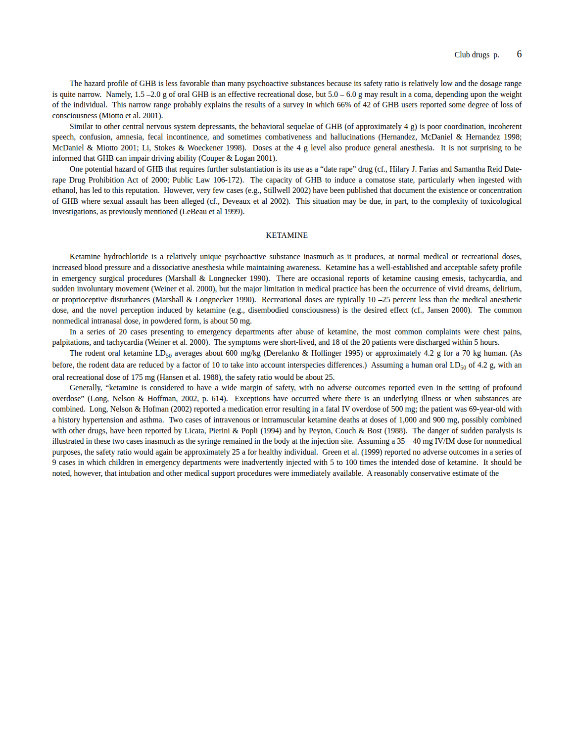Club drugs p. 6
The hazard profile of GHB is less favorable than many psychoactive substances because its safety ratio is relatively low and the dosage range is quite narrow. Namely, 1.5 –2.0 g of oral GHB is an effective recreational dose, but 5.0 – 6.0 g may result in a coma, depending upon the weight of the individual. This narrow range probably explains the results of a survey in which 66% of 42 of GHB users reported some degree of loss of consciousness (Miotto et al. 2001).
Similar to other central nervous system depressants, the behavioral sequelae of GHB (of approximately 4 g) is poor coordination, incoherent speech, confusion, amnesia, fecal incontinence, and sometimes combativeness and hallucinations (Hernandez, McDaniel & Hernandez 1998; McDaniel & Miotto 2001; Li, Stokes & Woeckener 1998). Doses at the 4 g level also produce general anesthesia. It is not surprising to be informed that GHB can impair driving ability (Couper & Logan 2001).
One potential hazard of GHB that requires further substantiation is its use as a “date rape” drug (cf., Hilary J. Farias and Samantha Reid Date-rape Drug Prohibition Act of 2000; Public Law 106-172). The capacity of GHB to induce a comatose state, particularly when ingested with ethanol, has led to this reputation. However, very few cases (e.g., Stillwell 2002) have been published that document the existence or concentration of GHB where sexual assault has been alleged (cf., Deveaux et al 2002). This situation may be due, in part, to the complexity of toxicological investigations, as previously mentioned (LeBeau et al 1999).
KETAMINE
Ketamine hydrochloride is a relatively unique psychoactive substance inasmuch as it produces, at normal medical or recreational doses, increased blood pressure and a dissociative anesthesia while maintaining awareness. Ketamine has a well-established and acceptable safety profile in emergency surgical procedures (Marshall & Longnecker 1990). There are occasional reports of ketamine causing emesis, tachycardia, and sudden involuntary movement (Weiner et al. 2000), but the major limitation in medical practice has been the occurrence of vivid dreams, delirium, or proprioceptive disturbances (Marshall & Longnecker 1990). Recreational doses are typically 10 –25 percent less than the medical anesthetic dose, and the novel perception induced by ketamine (e.g., disembodied consciousness) is the desired effect (cf., Jansen 2000). The common nonmedical intranasal dose, in powdered form, is about 50 mg.
In a series of 20 cases presenting to emergency departments after abuse of ketamine, the most common complaints were chest pains, palpitations, and tachycardia (Weiner et al. 2000). The symptoms were short-lived, and 18 of the 20 patients were discharged within 5 hours.
The rodent oral ketamine LD50 averages about 600 mg/kg (Derelanko & Hollinger 1995) or approximately 4.2 g for a 70 kg human. (As before, the rodent data are reduced by a factor of 10 to take into account interspecies differences.) Assuming a human oral LD50 of 4.2 g, with an oral recreational dose of 175 mg (Hansen et al. 1988), the safety ratio would be about 25.
Generally, “ketamine is considered to have a wide margin of safety, with no adverse outcomes reported even in the setting of profound overdose” (Long, Nelson & Hoffman, 2002, p. 614). Exceptions have occurred where there is an underlying illness or when substances are combined. Long, Nelson & Hofman (2002) reported a medication error resulting in a fatal IV overdose of 500 mg; the patient was 69-year-old with a history hypertension and asthma. Two cases of intravenous or intramuscular ketamine deaths at doses of 1,000 and 900 mg, possibly combined with other drugs, have been reported by Licata, Pierini & Popli (1994) and by Peyton, Couch & Bost (1988). The danger of sudden paralysis is illustrated in these two cases inasmuch as the syringe remained in the body at the injection site. Assuming a 35 – 40 mg IV/IM dose for nonmedical purposes, the safety ratio would again be approximately 25 a for healthy individual. Green et al. (1999) reported no adverse outcomes in a series of 9 cases in which children in emergency departments were inadvertently injected with 5 to 100 times the intended dose of ketamine. It should be noted, however, that intubation and other medical support procedures were immediately available. A reasonably conservative estimate of the